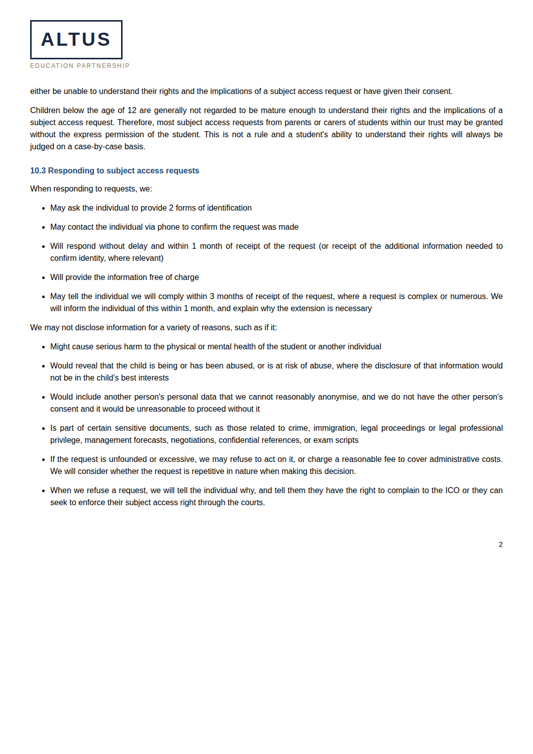ALTUS
EDUCATION PARTNERSHIP
either be unable to understand their rights and the implications of a subject access request or have given their consent.
Children below the age of 12 are generally not regarded to be mature enough to understand their rights and the implications of a subject access request. Therefore, most subject access requests from parents or carers of students within our trust may be granted without the express permission of the student. This is not a rule and a student's ability to understand their rights will always be judged on a case-by-case basis.
10.3 Responding to subject access requests
When responding to requests, we:
May ask the individual to provide 2 forms of identification
May contact the individual via phone to confirm the request was made
Will respond without delay and within 1 month of receipt of the request (or receipt of the additional information needed to confirm identity, where relevant)
Will provide the information free of charge
May tell the individual we will comply within 3 months of receipt of the request, where a request is complex or numerous. We will inform the individual of this within 1 month, and explain why the extension is necessary
We may not disclose information for a variety of reasons, such as if it:
Might cause serious harm to the physical or mental health of the student or another individual
Would reveal that the child is being or has been abused, or is at risk of abuse, where the disclosure of that information would not be in the child's best interests
Would include another person's personal data that we cannot reasonably anonymise, and we do not have the other person's consent and it would be unreasonable to proceed without it
Is part of certain sensitive documents, such as those related to crime, immigration, legal proceedings or legal professional privilege, management forecasts, negotiations, confidential references, or exam scripts
If the request is unfounded or excessive, we may refuse to act on it, or charge a reasonable fee to cover administrative costs. We will consider whether the request is repetitive in nature when making this decision.
When we refuse a request, we will tell the individual why, and tell them they have the right to complain to the ICO or they can seek to enforce their subject access right through the courts.
2